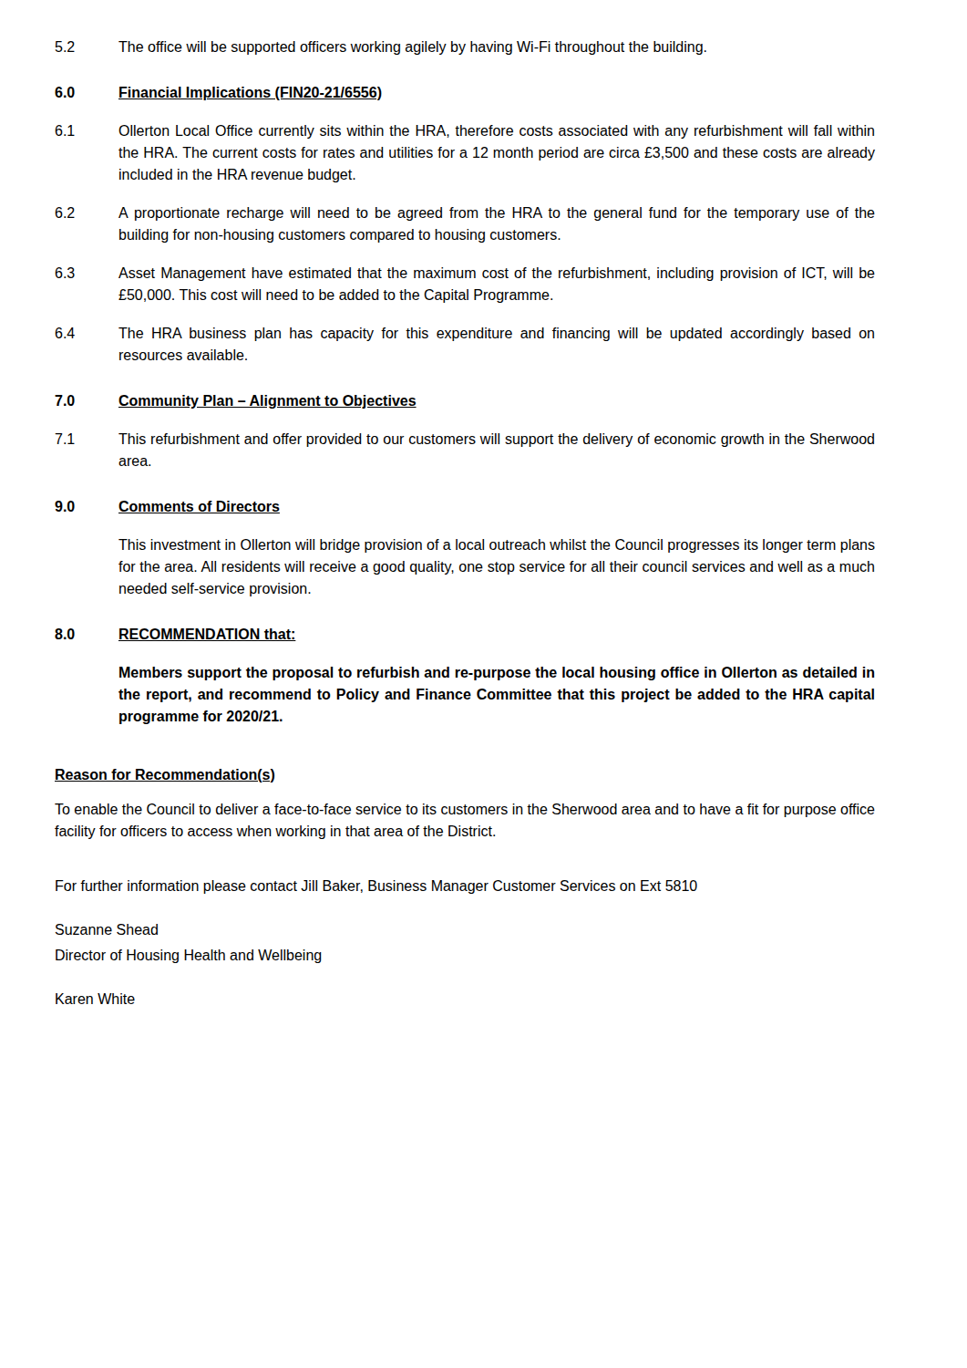5.2
The office will be supported officers working agilely by having Wi-Fi throughout the building.
6.0
Financial Implications (FIN20-21/6556)
6.1
Ollerton Local Office currently sits within the HRA, therefore costs associated with any refurbishment will fall within the HRA. The current costs for rates and utilities for a 12 month period are circa £3,500 and these costs are already included in the HRA revenue budget.
6.2
A proportionate recharge will need to be agreed from the HRA to the general fund for the temporary use of the building for non-housing customers compared to housing customers.
6.3
Asset Management have estimated that the maximum cost of the refurbishment, including provision of ICT, will be £50,000. This cost will need to be added to the Capital Programme.
6.4
The HRA business plan has capacity for this expenditure and financing will be updated accordingly based on resources available.
7.0
Community Plan – Alignment to Objectives
7.1
This refurbishment and offer provided to our customers will support the delivery of economic growth in the Sherwood area.
9.0
Comments of Directors
This investment in Ollerton will bridge provision of a local outreach whilst the Council progresses its longer term plans for the area. All residents will receive a good quality, one stop service for all their council services and well as a much needed self-service provision.
8.0
RECOMMENDATION that:
Members support the proposal to refurbish and re-purpose the local housing office in Ollerton as detailed in the report, and recommend to Policy and Finance Committee that this project be added to the HRA capital programme for 2020/21.
Reason for Recommendation(s)
To enable the Council to deliver a face-to-face service to its customers in the Sherwood area and to have a fit for purpose office facility for officers to access when working in that area of the District.
For further information please contact Jill Baker, Business Manager Customer Services on Ext 5810
Suzanne Shead
Director of Housing Health and Wellbeing
Karen White